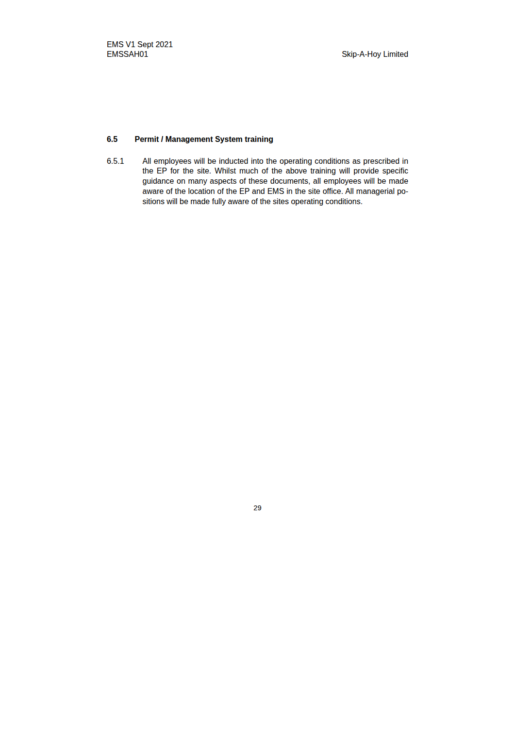EMS V1 Sept 2021
EMSSAH01 Skip-A-Hoy Limited
6.5 Permit / Management System training
6.5.1 All employees will be inducted into the operating conditions as prescribed in the EP for the site. Whilst much of the above training will provide specific guidance on many aspects of these documents, all employees will be made aware of the location of the EP and EMS in the site office. All managerial positions will be made fully aware of the sites operating conditions.
29